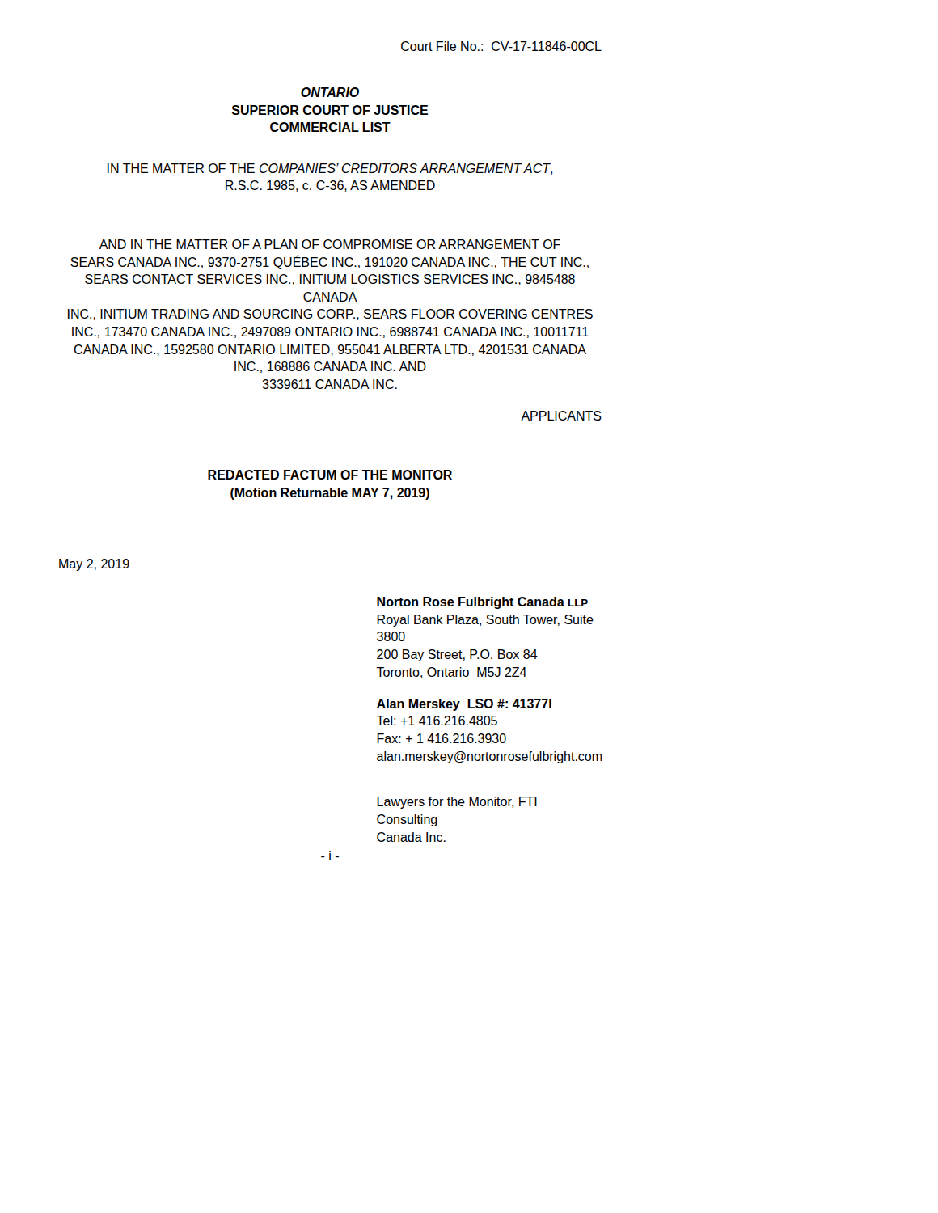Court File No.: CV-17-11846-00CL
ONTARIO
SUPERIOR COURT OF JUSTICE
COMMERCIAL LIST
IN THE MATTER OF THE COMPANIES’ CREDITORS ARRANGEMENT ACT,
R.S.C. 1985, c. C-36, AS AMENDED
AND IN THE MATTER OF A PLAN OF COMPROMISE OR ARRANGEMENT OF
SEARS CANADA INC., 9370-2751 QUÉBEC INC., 191020 CANADA INC., THE CUT INC.,
SEARS CONTACT SERVICES INC., INITIUM LOGISTICS SERVICES INC., 9845488 CANADA
INC., INITIUM TRADING AND SOURCING CORP., SEARS FLOOR COVERING CENTRES
INC., 173470 CANADA INC., 2497089 ONTARIO INC., 6988741 CANADA INC., 10011711
CANADA INC., 1592580 ONTARIO LIMITED, 955041 ALBERTA LTD., 4201531 CANADA
INC., 168886 CANADA INC. AND
3339611 CANADA INC.
APPLICANTS
REDACTED FACTUM OF THE MONITOR
(Motion Returnable MAY 7, 2019)
May 2, 2019
Norton Rose Fulbright Canada LLP
Royal Bank Plaza, South Tower, Suite 3800
200 Bay Street, P.O. Box 84
Toronto, Ontario M5J 2Z4
Alan Merskey LSO #: 41377I Tel: +1 416.216.4805
Fax: + 1 416.216.3930
alan.merskey@nortonrosefulbright.com
Lawyers for the Monitor, FTI Consulting
Canada Inc.
- i -